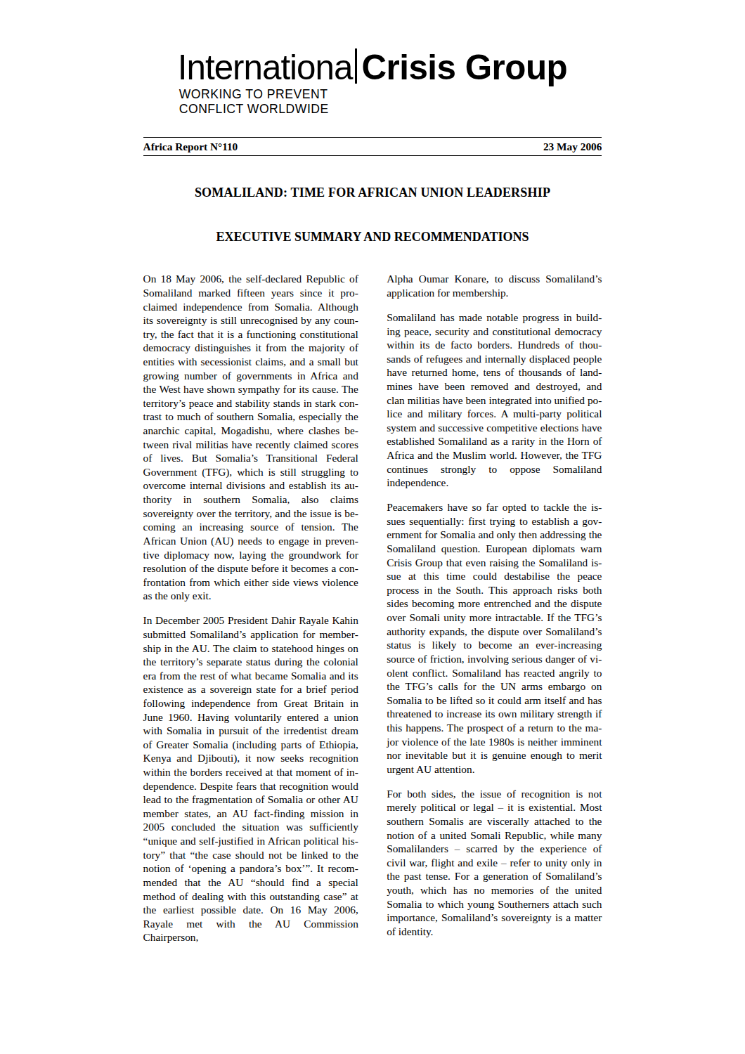Internationa Crisis Group
WORKING TO PREVENT CONFLICT WORLDWIDE
Africa Report N°110 23 May 2006
Somaliland: Time for African Union Leadership
Executive Summary and Recommendations
On 18 May 2006, the self-declared Republic of Somaliland marked fifteen years since it proclaimed independence from Somalia. Although its sovereignty is still unrecognised by any country, the fact that it is a functioning constitutional democracy distinguishes it from the majority of entities with secessionist claims, and a small but growing number of governments in Africa and the West have shown sympathy for its cause. The territory’s peace and stability stands in stark contrast to much of southern Somalia, especially the anarchic capital, Mogadishu, where clashes between rival militias have recently claimed scores of lives. But Somalia’s Transitional Federal Government (TFG), which is still struggling to overcome internal divisions and establish its authority in southern Somalia, also claims sovereignty over the territory, and the issue is becoming an increasing source of tension. The African Union (AU) needs to engage in preventive diplomacy now, laying the groundwork for resolution of the dispute before it becomes a confrontation from which either side views violence as the only exit.
In December 2005 President Dahir Rayale Kahin submitted Somaliland’s application for membership in the AU. The claim to statehood hinges on the territory’s separate status during the colonial era from the rest of what became Somalia and its existence as a sovereign state for a brief period following independence from Great Britain in June 1960. Having voluntarily entered a union with Somalia in pursuit of the irredentist dream of Greater Somalia (including parts of Ethiopia, Kenya and Djibouti), it now seeks recognition within the borders received at that moment of independence. Despite fears that recognition would lead to the fragmentation of Somalia or other AU member states, an AU fact-finding mission in 2005 concluded the situation was sufficiently “unique and self-justified in African political history” that “the case should not be linked to the notion of ‘opening a pandora’s box’”. It recommended that the AU “should find a special method of dealing with this outstanding case” at the earliest possible date. On 16 May 2006, Rayale met with the AU Commission Chairperson,
Alpha Oumar Konare, to discuss Somaliland’s application for membership.
Somaliland has made notable progress in building peace, security and constitutional democracy within its de facto borders. Hundreds of thousands of refugees and internally displaced people have returned home, tens of thousands of landmines have been removed and destroyed, and clan militias have been integrated into unified police and military forces. A multi-party political system and successive competitive elections have established Somaliland as a rarity in the Horn of Africa and the Muslim world. However, the TFG continues strongly to oppose Somaliland independence.
Peacemakers have so far opted to tackle the issues sequentially: first trying to establish a government for Somalia and only then addressing the Somaliland question. European diplomats warn Crisis Group that even raising the Somaliland issue at this time could destabilise the peace process in the South. This approach risks both sides becoming more entrenched and the dispute over Somali unity more intractable. If the TFG’s authority expands, the dispute over Somaliland’s status is likely to become an ever-increasing source of friction, involving serious danger of violent conflict. Somaliland has reacted angrily to the TFG’s calls for the UN arms embargo on Somalia to be lifted so it could arm itself and has threatened to increase its own military strength if this happens. The prospect of a return to the major violence of the late 1980s is neither imminent nor inevitable but it is genuine enough to merit urgent AU attention.
For both sides, the issue of recognition is not merely political or legal – it is existential. Most southern Somalis are viscerally attached to the notion of a united Somali Republic, while many Somalilanders – scarred by the experience of civil war, flight and exile – refer to unity only in the past tense. For a generation of Somaliland’s youth, which has no memories of the united Somalia to which young Southerners attach such importance, Somaliland’s sovereignty is a matter of identity.